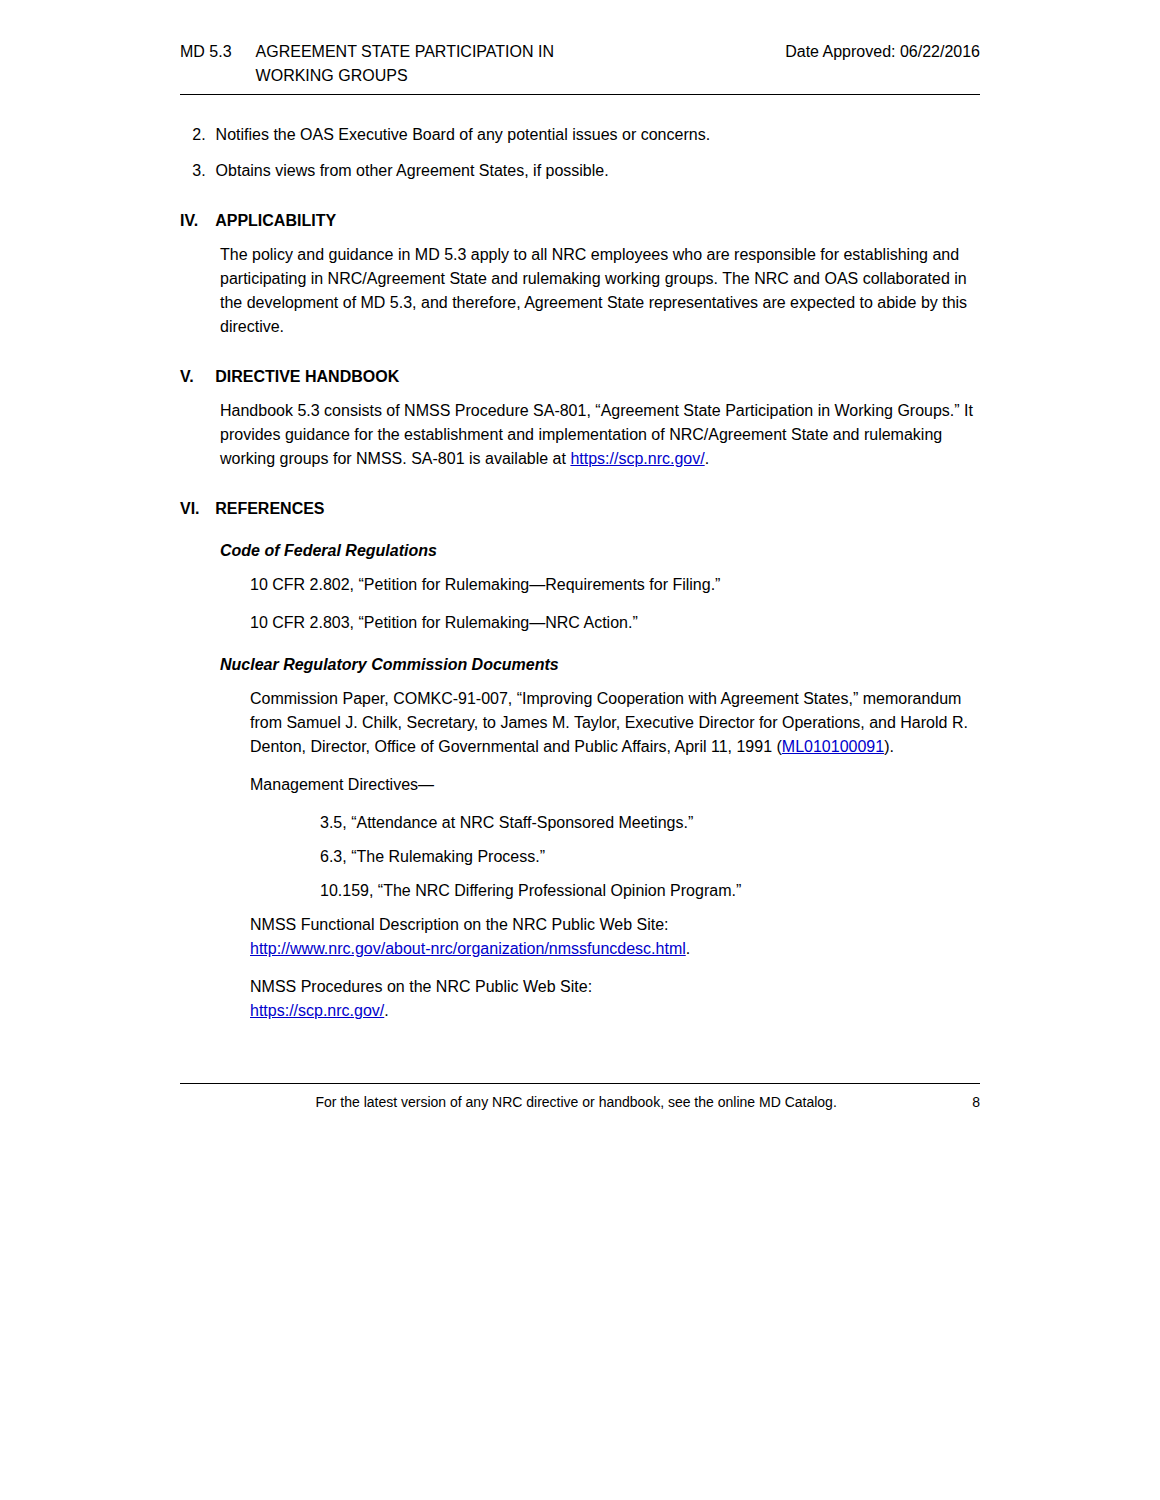MD 5.3
AGREEMENT STATE PARTICIPATION IN WORKING GROUPS
Date Approved: 06/22/2016
2. Notifies the OAS Executive Board of any potential issues or concerns.
3. Obtains views from other Agreement States, if possible.
IV. APPLICABILITY
The policy and guidance in MD 5.3 apply to all NRC employees who are responsible for establishing and participating in NRC/Agreement State and rulemaking working groups. The NRC and OAS collaborated in the development of MD 5.3, and therefore, Agreement State representatives are expected to abide by this directive.
V. DIRECTIVE HANDBOOK
Handbook 5.3 consists of NMSS Procedure SA-801, “Agreement State Participation in Working Groups.” It provides guidance for the establishment and implementation of NRC/Agreement State and rulemaking working groups for NMSS. SA-801 is available at https://scp.nrc.gov/.
VI. REFERENCES
Code of Federal Regulations
10 CFR 2.802, “Petition for Rulemaking—Requirements for Filing.”
10 CFR 2.803, “Petition for Rulemaking—NRC Action.”
Nuclear Regulatory Commission Documents
Commission Paper, COMKC-91-007, “Improving Cooperation with Agreement States,” memorandum from Samuel J. Chilk, Secretary, to James M. Taylor, Executive Director for Operations, and Harold R. Denton, Director, Office of Governmental and Public Affairs, April 11, 1991 (ML010100091).
Management Directives—
3.5, “Attendance at NRC Staff-Sponsored Meetings.”
6.3, “The Rulemaking Process.”
10.159, “The NRC Differing Professional Opinion Program.”
NMSS Functional Description on the NRC Public Web Site:
http://www.nrc.gov/about-nrc/organization/nmssfuncdesc.html.
NMSS Procedures on the NRC Public Web Site:
https://scp.nrc.gov/.
For the latest version of any NRC directive or handbook, see the online MD Catalog.
8